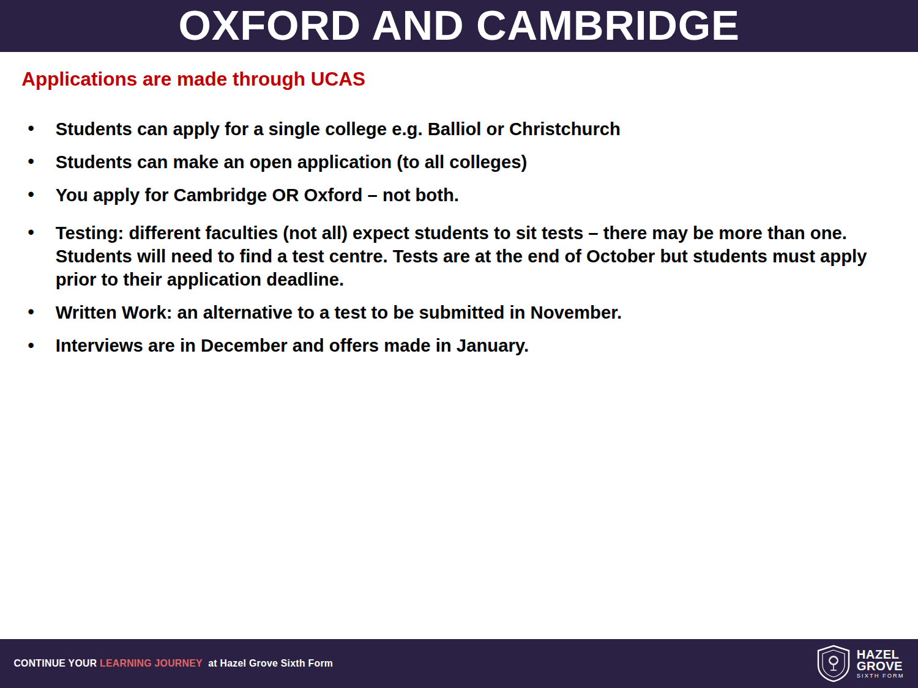OXFORD AND CAMBRIDGE
Applications are made through UCAS
Students can apply for a single college e.g. Balliol or Christchurch
Students can make an open application (to all colleges)
You apply for Cambridge OR Oxford – not both.
Testing: different faculties (not all) expect students to sit tests – there may be more than one. Students will need to find a test centre. Tests are at the end of October but students must apply prior to their application deadline.
Written Work: an alternative to a test to be submitted in November.
Interviews are in December and offers made in January.
CONTINUE YOUR LEARNING JOURNEY at Hazel Grove Sixth Form
HAZEL GROVE SIXTH FORM